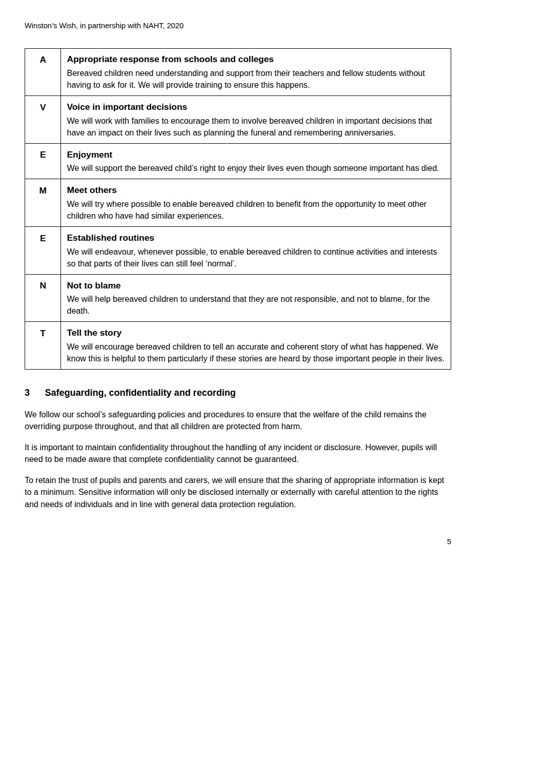Winston’s Wish, in partnership with NAHT, 2020
| A | Appropriate response from schools and colleges Bereaved children need understanding and support from their teachers and fellow students without having to ask for it. We will provide training to ensure this happens. |
| V | Voice in important decisions We will work with families to encourage them to involve bereaved children in important decisions that have an impact on their lives such as planning the funeral and remembering anniversaries. |
| E | Enjoyment We will support the bereaved child’s right to enjoy their lives even though someone important has died. |
| M | Meet others We will try where possible to enable bereaved children to benefit from the opportunity to meet other children who have had similar experiences. |
| E | Established routines We will endeavour, whenever possible, to enable bereaved children to continue activities and interests so that parts of their lives can still feel ‘normal’. |
| N | Not to blame We will help bereaved children to understand that they are not responsible, and not to blame, for the death. |
| T | Tell the story We will encourage bereaved children to tell an accurate and coherent story of what has happened. We know this is helpful to them particularly if these stories are heard by those important people in their lives. |
3 Safeguarding, confidentiality and recording
We follow our school’s safeguarding policies and procedures to ensure that the welfare of the child remains the overriding purpose throughout, and that all children are protected from harm.
It is important to maintain confidentiality throughout the handling of any incident or disclosure. However, pupils will need to be made aware that complete confidentiality cannot be guaranteed.
To retain the trust of pupils and parents and carers, we will ensure that the sharing of appropriate information is kept to a minimum. Sensitive information will only be disclosed internally or externally with careful attention to the rights and needs of individuals and in line with general data protection regulation.
5